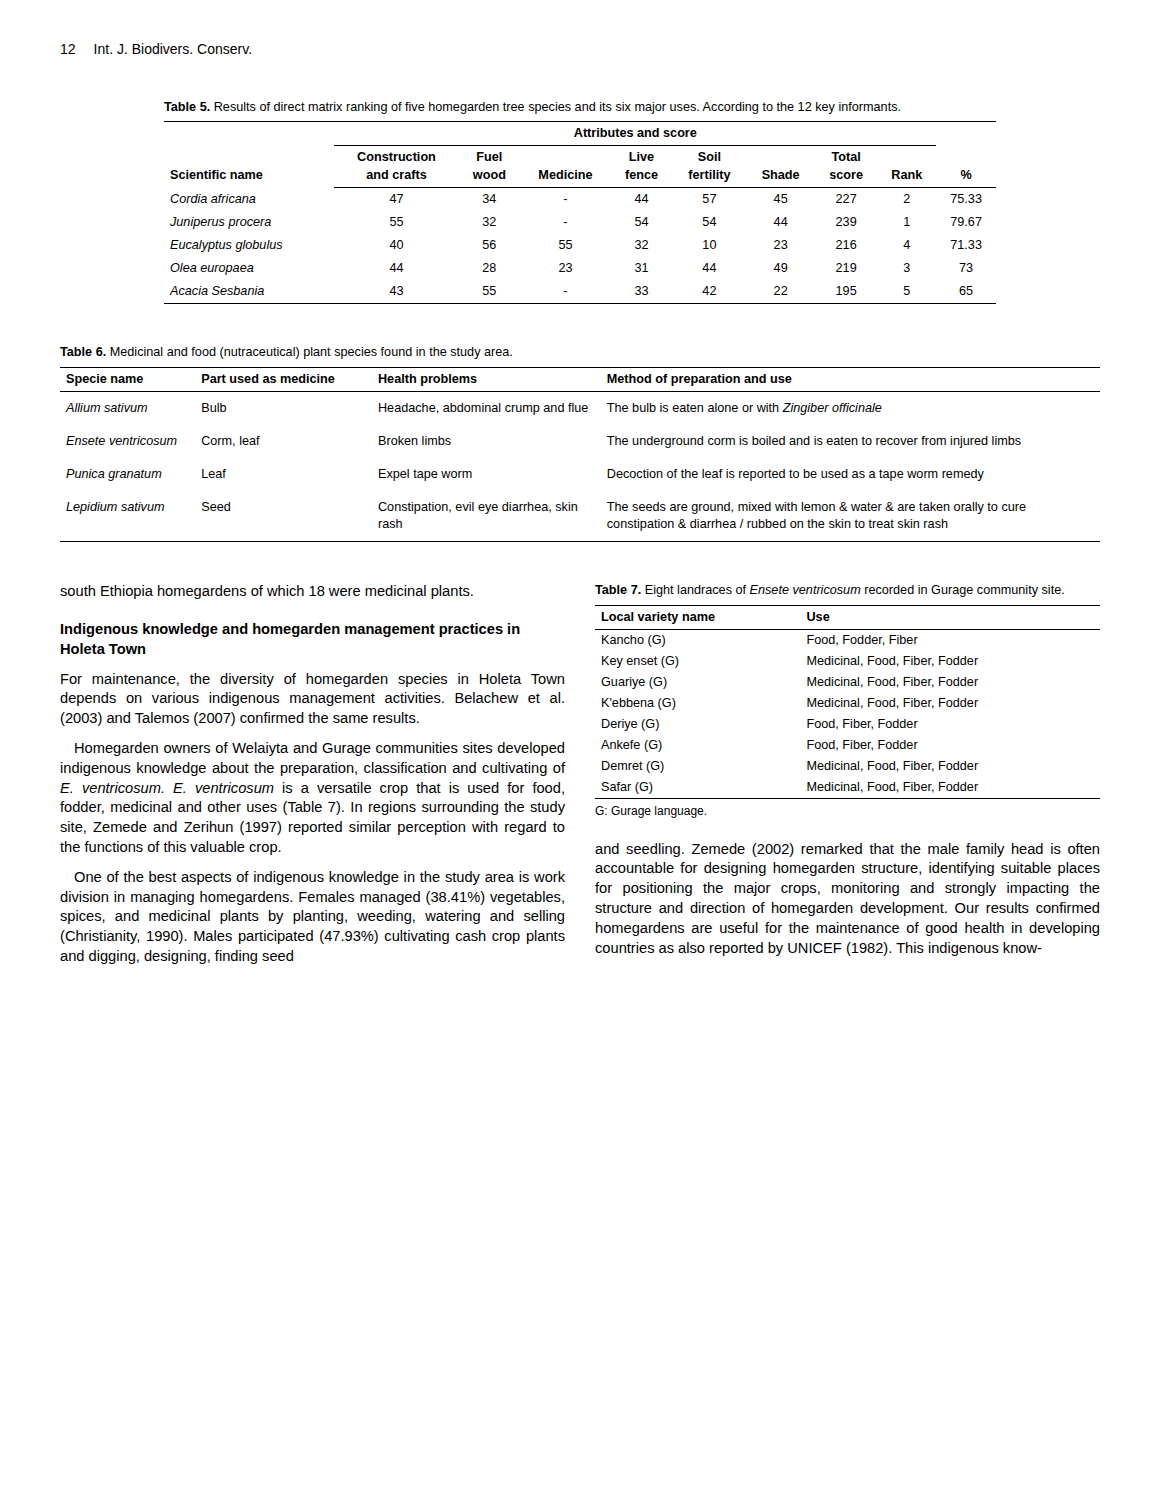12 Int. J. Biodivers. Conserv.
Table 5. Results of direct matrix ranking of five homegarden tree species and its six major uses. According to the 12 key informants.
| Scientific name | Attributes and score |
| --- | --- |
| Construction and crafts | Fuel wood | Medicine | Live fence | Soil fertility | Shade | Total score | Rank | % |
| Cordia africana | 47 | 34 | - | 44 | 57 | 45 | 227 | 2 | 75.33 |
| Juniperus procera | 55 | 32 | - | 54 | 54 | 44 | 239 | 1 | 79.67 |
| Eucalyptus globulus | 40 | 56 | 55 | 32 | 10 | 23 | 216 | 4 | 71.33 |
| Olea europaea | 44 | 28 | 23 | 31 | 44 | 49 | 219 | 3 | 73 |
| Acacia Sesbania | 43 | 55 | - | 33 | 42 | 22 | 195 | 5 | 65 |
Table 6. Medicinal and food (nutraceutical) plant species found in the study area.
| Specie name | Part used as medicine | Health problems | Method of preparation and use |
| --- | --- | --- | --- |
| Allium sativum | Bulb | Headache, abdominal crump and flue | The bulb is eaten alone or with Zingiber officinale |
| Ensete ventricosum | Corm, leaf | Broken limbs | The underground corm is boiled and is eaten to recover from injured limbs |
| Punica granatum | Leaf | Expel tape worm | Decoction of the leaf is reported to be used as a tape worm remedy |
| Lepidium sativum | Seed | Constipation, evil eye diarrhea, skin rash | The seeds are ground, mixed with lemon & water & are taken orally to cure constipation & diarrhea / rubbed on the skin to treat skin rash |
south Ethiopia homegardens of which 18 were medicinal plants.
Indigenous knowledge and homegarden management practices in Holeta Town
For maintenance, the diversity of homegarden species in Holeta Town depends on various indigenous management activities. Belachew et al. (2003) and Talemos (2007) confirmed the same results.
Homegarden owners of Welaiyta and Gurage communities sites developed indigenous knowledge about the preparation, classification and cultivating of E. ventricosum. E. ventricosum is a versatile crop that is used for food, fodder, medicinal and other uses (Table 7). In regions surrounding the study site, Zemede and Zerihun (1997) reported similar perception with regard to the functions of this valuable crop.
One of the best aspects of indigenous knowledge in the study area is work division in managing homegardens. Females managed (38.41%) vegetables, spices, and medicinal plants by planting, weeding, watering and selling (Christianity, 1990). Males participated (47.93%) cultivating cash crop plants and digging, designing, finding seed
Table 7. Eight landraces of Ensete ventricosum recorded in Gurage community site.
| Local variety name | Use |
| --- | --- |
| Kancho (G) | Food, Fodder, Fiber |
| Key enset (G) | Medicinal, Food, Fiber, Fodder |
| Guariye (G) | Medicinal, Food, Fiber, Fodder |
| K'ebbena (G) | Medicinal, Food, Fiber, Fodder |
| Deriye (G) | Food, Fiber, Fodder |
| Ankefe (G) | Food, Fiber, Fodder |
| Demret (G) | Medicinal, Food, Fiber, Fodder |
| Safar (G) | Medicinal, Food, Fiber, Fodder |
G: Gurage language.
and seedling. Zemede (2002) remarked that the male family head is often accountable for designing homegarden structure, identifying suitable places for positioning the major crops, monitoring and strongly impacting the structure and direction of homegarden development. Our results confirmed homegardens are useful for the maintenance of good health in developing countries as also reported by UNICEF (1982). This indigenous know-